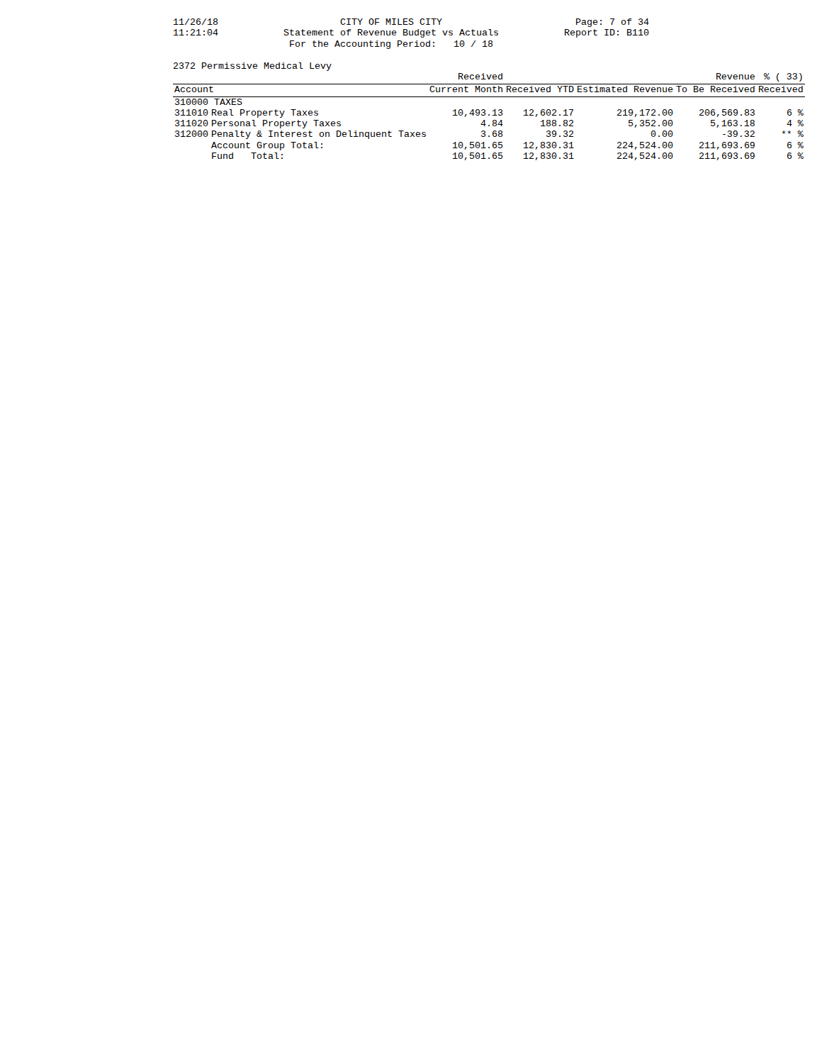11/26/18
11:21:04
CITY OF MILES CITY
Statement of Revenue Budget vs Actuals
For the Accounting Period: 10 / 18
Page: 7 of 34
Report ID: B110
2372 Permissive Medical Levy
| | Received | | | Revenue | % ( 33) |
| --- | --- | --- | --- | --- | --- |
| Account | Current Month | Received YTD | Estimated Revenue | To Be Received | Received |
| 310000 TAXES | | | | | |
| 311010 | Real Property Taxes | 10,493.13 | 12,602.17 | 219,172.00 | 206,569.83 | 6 % |
| 311020 | Personal Property Taxes | 4.84 | 188.82 | 5,352.00 | 5,163.18 | 4 % |
| 312000 | Penalty & Interest on Delinquent Taxes | 3.68 | 39.32 | 0.00 | -39.32 | ** % |
| | Account Group Total: | 10,501.65 | 12,830.31 | 224,524.00 | 211,693.69 | 6 % |
| | Fund Total: | 10,501.65 | 12,830.31 | 224,524.00 | 211,693.69 | 6 % |